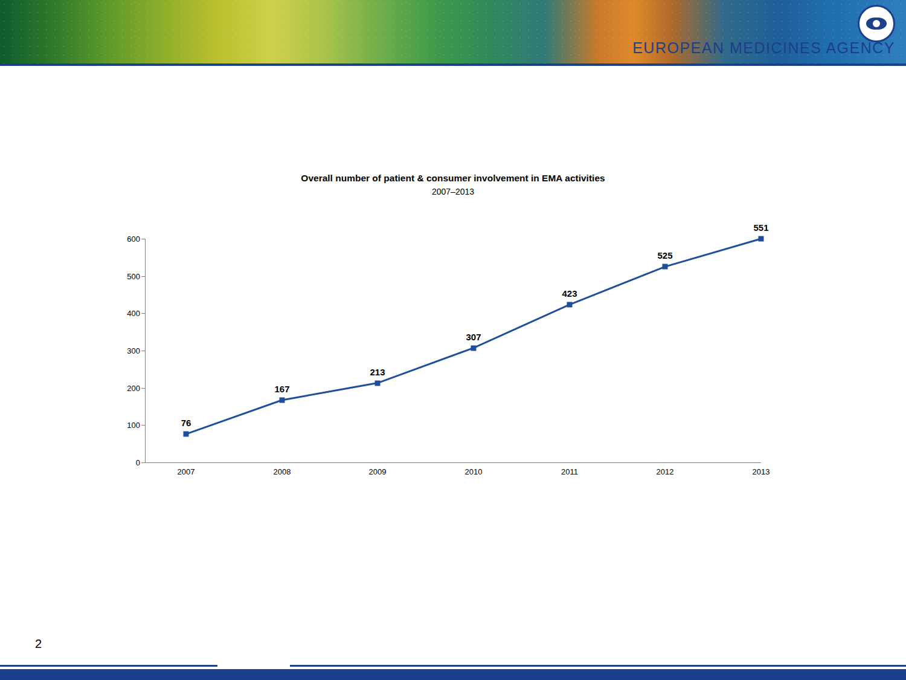EUROPEAN MEDICINES AGENCY
Overall number of patient & consumer involvement in EMA activities 2007–2013
0 100 200 300 400 500 600
76
167
213
307
423
525
551
2007 2008 2009 2010 2011 2012 2013
2